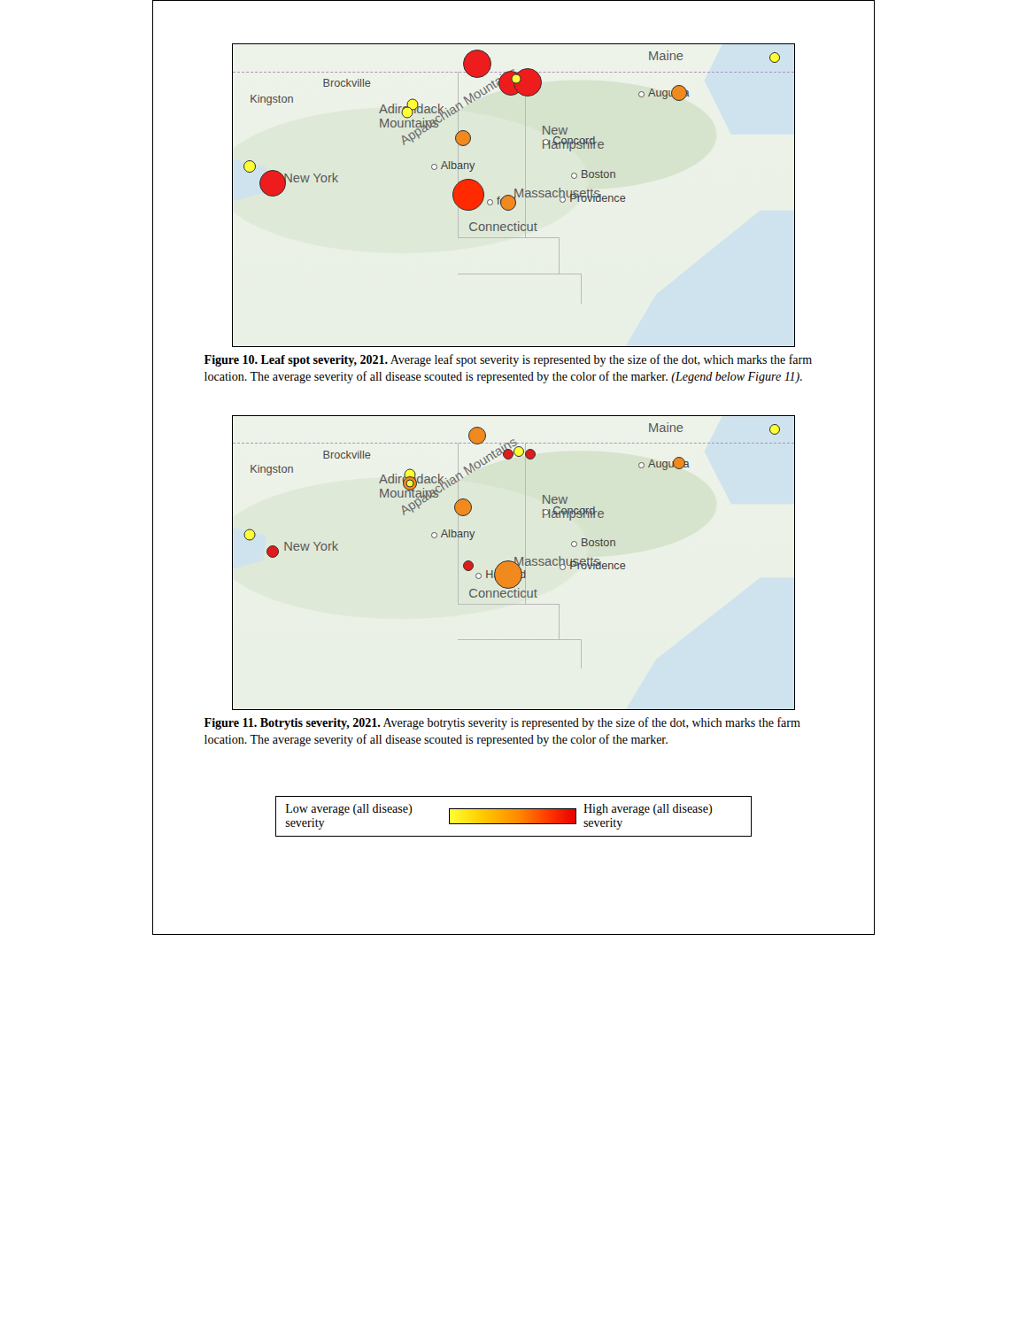Maine
Brockville
Kingston
Adirondack
Mountains
New
Hampshire
New York
Massachusetts
Connecticut
Appalachian Mountains
Augusta
Concord
Albany
Boston
Providence
ford
Figure 10. Leaf spot severity, 2021. Average leaf spot severity is represented by the size of the dot, which marks the farm location. The average severity of all disease scouted is represented by the color of the marker. (Legend below Figure 11).
Maine
Brockville
Kingston
Adirondack
Mountains
New
Hampshire
New York
Massachusetts
Connecticut
Appalachian Mountains
Augusta
Concord
Albany
Boston
Providence
Hartford
Figure 11. Botrytis severity, 2021. Average botrytis severity is represented by the size of the dot, which marks the farm location. The average severity of all disease scouted is represented by the color of the marker.
Low average (all disease) severity High average (all disease) severity